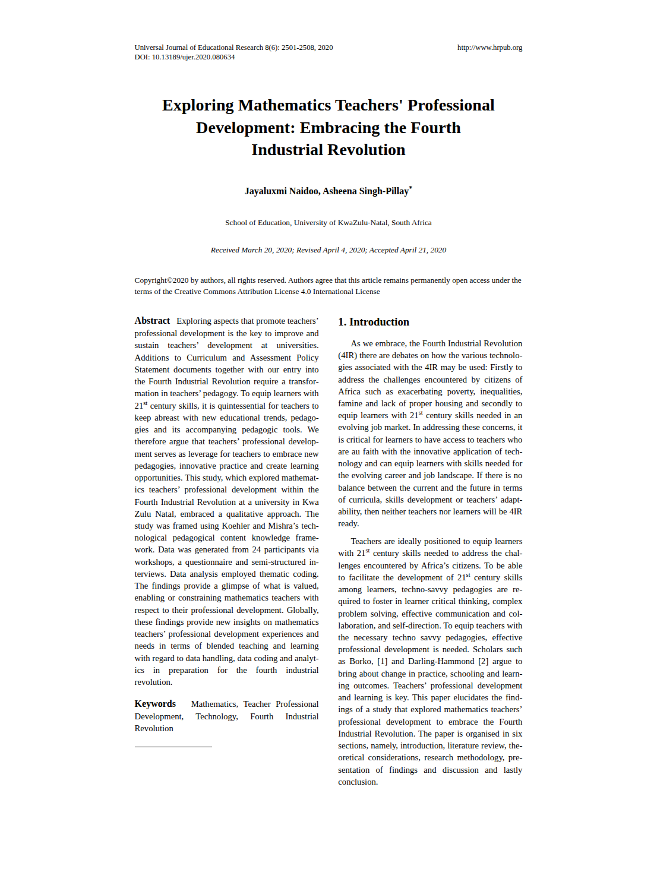Universal Journal of Educational Research 8(6): 2501-2508, 2020
DOI: 10.13189/ujer.2020.080634
http://www.hrpub.org
Exploring Mathematics Teachers' Professional
Development: Embracing the Fourth
Industrial Revolution
Jayaluxmi Naidoo, Asheena Singh-Pillay*
School of Education, University of KwaZulu-Natal, South Africa
Received March 20, 2020; Revised April 4, 2020; Accepted April 21, 2020
Copyright©2020 by authors, all rights reserved. Authors agree that this article remains permanently open access under the terms of the Creative Commons Attribution License 4.0 International License
Abstract Exploring aspects that promote teachers’ professional development is the key to improve and sustain teachers’ development at universities. Additions to Curriculum and Assessment Policy Statement documents together with our entry into the Fourth Industrial Revolution require a transformation in teachers’ pedagogy. To equip learners with 21st century skills, it is quintessential for teachers to keep abreast with new educational trends, pedagogies and its accompanying pedagogic tools. We therefore argue that teachers’ professional development serves as leverage for teachers to embrace new pedagogies, innovative practice and create learning opportunities. This study, which explored mathematics teachers’ professional development within the Fourth Industrial Revolution at a university in Kwa Zulu Natal, embraced a qualitative approach. The study was framed using Koehler and Mishra’s technological pedagogical content knowledge framework. Data was generated from 24 participants via workshops, a questionnaire and semi-structured interviews. Data analysis employed thematic coding. The findings provide a glimpse of what is valued, enabling or constraining mathematics teachers with respect to their professional development. Globally, these findings provide new insights on mathematics teachers’ professional development experiences and needs in terms of blended teaching and learning with regard to data handling, data coding and analytics in preparation for the fourth industrial revolution.
Keywords Mathematics, Teacher Professional Development, Technology, Fourth Industrial Revolution
1. Introduction
As we embrace, the Fourth Industrial Revolution (4IR) there are debates on how the various technologies associated with the 4IR may be used: Firstly to address the challenges encountered by citizens of Africa such as exacerbating poverty, inequalities, famine and lack of proper housing and secondly to equip learners with 21st century skills needed in an evolving job market. In addressing these concerns, it is critical for learners to have access to teachers who are au faith with the innovative application of technology and can equip learners with skills needed for the evolving career and job landscape. If there is no balance between the current and the future in terms of curricula, skills development or teachers’ adaptability, then neither teachers nor learners will be 4IR ready.
Teachers are ideally positioned to equip learners with 21st century skills needed to address the challenges encountered by Africa’s citizens. To be able to facilitate the development of 21st century skills among learners, techno-savvy pedagogies are required to foster in learner critical thinking, complex problem solving, effective communication and collaboration, and self-direction. To equip teachers with the necessary techno savvy pedagogies, effective professional development is needed. Scholars such as Borko, [1] and Darling-Hammond [2] argue to bring about change in practice, schooling and learning outcomes. Teachers’ professional development and learning is key. This paper elucidates the findings of a study that explored mathematics teachers’ professional development to embrace the Fourth Industrial Revolution. The paper is organised in six sections, namely, introduction, literature review, theoretical considerations, research methodology, presentation of findings and discussion and lastly conclusion.